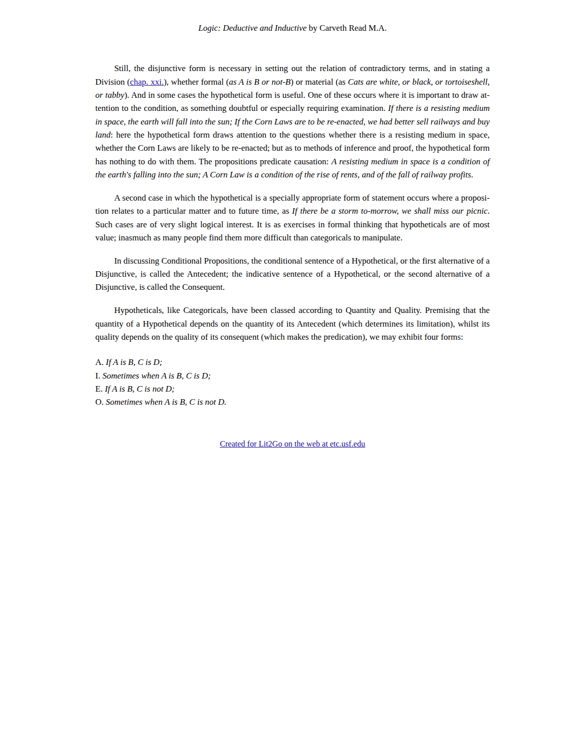Logic: Deductive and Inductive by Carveth Read M.A.
Still, the disjunctive form is necessary in setting out the relation of contradictory terms, and in stating a Division (chap. xxi.), whether formal (as A is B or not-B) or material (as Cats are white, or black, or tortoiseshell, or tabby). And in some cases the hypothetical form is useful. One of these occurs where it is important to draw attention to the condition, as something doubtful or especially requiring examination. If there is a resisting medium in space, the earth will fall into the sun; If the Corn Laws are to be re-enacted, we had better sell railways and buy land: here the hypothetical form draws attention to the questions whether there is a resisting medium in space, whether the Corn Laws are likely to be re-enacted; but as to methods of inference and proof, the hypothetical form has nothing to do with them. The propositions predicate causation: A resisting medium in space is a condition of the earth's falling into the sun; A Corn Law is a condition of the rise of rents, and of the fall of railway profits.
A second case in which the hypothetical is a specially appropriate form of statement occurs where a proposition relates to a particular matter and to future time, as If there be a storm to-morrow, we shall miss our picnic. Such cases are of very slight logical interest. It is as exercises in formal thinking that hypotheticals are of most value; inasmuch as many people find them more difficult than categoricals to manipulate.
In discussing Conditional Propositions, the conditional sentence of a Hypothetical, or the first alternative of a Disjunctive, is called the Antecedent; the indicative sentence of a Hypothetical, or the second alternative of a Disjunctive, is called the Consequent.
Hypotheticals, like Categoricals, have been classed according to Quantity and Quality. Premising that the quantity of a Hypothetical depends on the quantity of its Antecedent (which determines its limitation), whilst its quality depends on the quality of its consequent (which makes the predication), we may exhibit four forms:
A. If A is B, C is D;
I. Sometimes when A is B, C is D;
E. If A is B, C is not D;
O. Sometimes when A is B, C is not D.
Created for Lit2Go on the web at etc.usf.edu